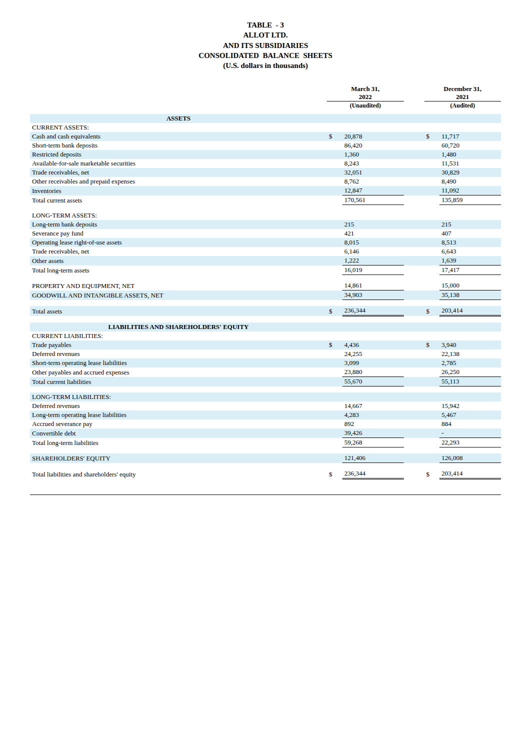TABLE - 3
ALLOT LTD.
AND ITS SUBSIDIARIES
CONSOLIDATED BALANCE SHEETS
(U.S. dollars in thousands)
| | March 31, 2022 | | December 31, 2021 |
| | (Unaudited) | | (Audited) |
| ASSETS | | | | | |
| CURRENT ASSETS: | | | | | |
| Cash and cash equivalents | $ | 20,878 | | $ | 11,717 |
| Short-term bank deposits | | 86,420 | | | 60,720 |
| Restricted deposits | | 1,360 | | | 1,480 |
| Available-for-sale marketable securities | | 8,243 | | | 11,531 |
| Trade receivables, net | | 32,051 | | | 30,829 |
| Other receivables and prepaid expenses | | 8,762 | | | 8,490 |
| Inventories | | 12,847 | | | 11,092 |
| Total current assets | | 170,561 | | | 135,859 |
| LONG-TERM ASSETS: | | | | | |
| Long-term bank deposits | | 215 | | | 215 |
| Severance pay fund | | 421 | | | 407 |
| Operating lease right-of-use assets | | 8,015 | | | 8,513 |
| Trade receivables, net | | 6,146 | | | 6,643 |
| Other assets | | 1,222 | | | 1,639 |
| Total long-term assets | | 16,019 | | | 17,417 |
| PROPERTY AND EQUIPMENT, NET | | 14,861 | | | 15,000 |
| GOODWILL AND INTANGIBLE ASSETS, NET | | 34,903 | | | 35,138 |
| Total assets | $ | 236,344 | | $ | 203,414 |
| LIABILITIES AND SHAREHOLDERS' EQUITY | | | | | |
| CURRENT LIABILITIES: | | | | | |
| Trade payables | $ | 4,436 | | $ | 3,940 |
| Deferred revenues | | 24,255 | | | 22,138 |
| Short-term operating lease liabilities | | 3,099 | | | 2,785 |
| Other payables and accrued expenses | | 23,880 | | | 26,250 |
| Total current liabilities | | 55,670 | | | 55,113 |
| LONG-TERM LIABILITIES: | | | | | |
| Deferred revenues | | 14,667 | | | 15,942 |
| Long-term operating lease liabilities | | 4,283 | | | 5,467 |
| Accrued severance pay | | 892 | | | 884 |
| Convertible debt | | 39,426 | | | - |
| Total long-term liabilities | | 59,268 | | | 22,293 |
| SHAREHOLDERS' EQUITY | | 121,406 | | | 126,008 |
| Total liabilities and shareholders' equity | $ | 236,344 | | $ | 203,414 |